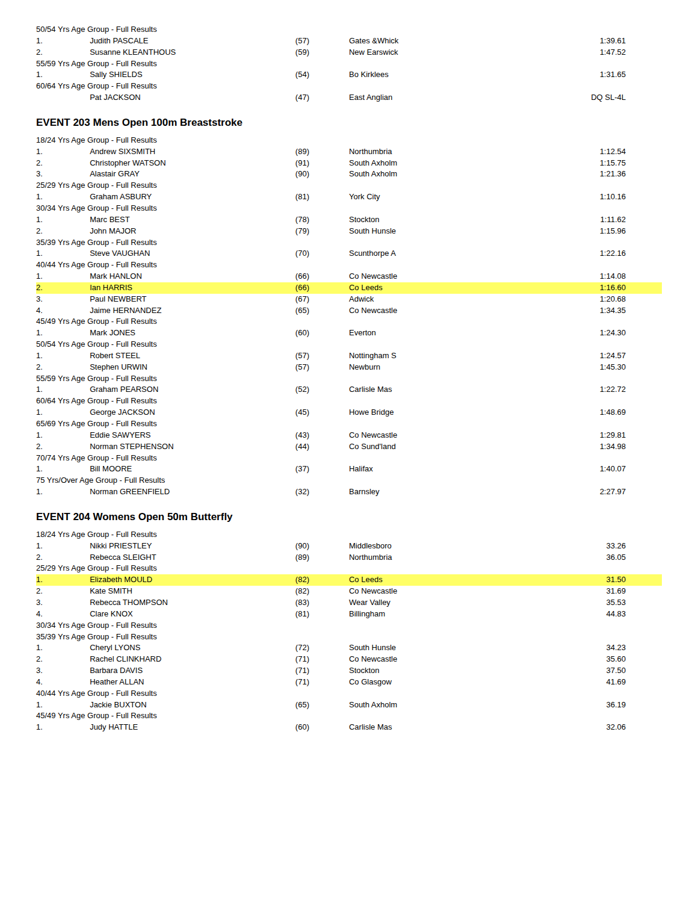50/54 Yrs Age Group - Full Results
| 1. | Judith PASCALE | (57) | Gates &Whick | 1:39.61 |
| 2. | Susanne KLEANTHOUS | (59) | New Earswick | 1:47.52 |
55/59 Yrs Age Group - Full Results
| 1. | Sally SHIELDS | (54) | Bo Kirklees | 1:31.65 |
60/64 Yrs Age Group - Full Results
| | Pat JACKSON | (47) | East Anglian | DQ SL-4L |
EVENT 203 Mens Open 100m Breaststroke
18/24 Yrs Age Group - Full Results
| 1. | Andrew SIXSMITH | (89) | Northumbria | 1:12.54 |
| 2. | Christopher WATSON | (91) | South Axholm | 1:15.75 |
| 3. | Alastair GRAY | (90) | South Axholm | 1:21.36 |
25/29 Yrs Age Group - Full Results
| 1. | Graham ASBURY | (81) | York City | 1:10.16 |
30/34 Yrs Age Group - Full Results
| 1. | Marc BEST | (78) | Stockton | 1:11.62 |
| 2. | John MAJOR | (79) | South Hunsle | 1:15.96 |
35/39 Yrs Age Group - Full Results
| 1. | Steve VAUGHAN | (70) | Scunthorpe A | 1:22.16 |
40/44 Yrs Age Group - Full Results
| 1. | Mark HANLON | (66) | Co Newcastle | 1:14.08 |
| 2. | Ian HARRIS | (66) | Co Leeds | 1:16.60 |
| 3. | Paul NEWBERT | (67) | Adwick | 1:20.68 |
| 4. | Jaime HERNANDEZ | (65) | Co Newcastle | 1:34.35 |
45/49 Yrs Age Group - Full Results
| 1. | Mark JONES | (60) | Everton | 1:24.30 |
50/54 Yrs Age Group - Full Results
| 1. | Robert STEEL | (57) | Nottingham S | 1:24.57 |
| 2. | Stephen URWIN | (57) | Newburn | 1:45.30 |
55/59 Yrs Age Group - Full Results
| 1. | Graham PEARSON | (52) | Carlisle Mas | 1:22.72 |
60/64 Yrs Age Group - Full Results
| 1. | George JACKSON | (45) | Howe Bridge | 1:48.69 |
65/69 Yrs Age Group - Full Results
| 1. | Eddie SAWYERS | (43) | Co Newcastle | 1:29.81 |
| 2. | Norman STEPHENSON | (44) | Co Sund'land | 1:34.98 |
70/74 Yrs Age Group - Full Results
| 1. | Bill MOORE | (37) | Halifax | 1:40.07 |
75 Yrs/Over Age Group - Full Results
| 1. | Norman GREENFIELD | (32) | Barnsley | 2:27.97 |
EVENT 204 Womens Open 50m Butterfly
18/24 Yrs Age Group - Full Results
| 1. | Nikki PRIESTLEY | (90) | Middlesboro | 33.26 |
| 2. | Rebecca SLEIGHT | (89) | Northumbria | 36.05 |
25/29 Yrs Age Group - Full Results
| 1. | Elizabeth MOULD | (82) | Co Leeds | 31.50 |
| 2. | Kate SMITH | (82) | Co Newcastle | 31.69 |
| 3. | Rebecca THOMPSON | (83) | Wear Valley | 35.53 |
| 4. | Clare KNOX | (81) | Billingham | 44.83 |
30/34 Yrs Age Group - Full Results
35/39 Yrs Age Group - Full Results
| 1. | Cheryl LYONS | (72) | South Hunsle | 34.23 |
| 2. | Rachel CLINKHARD | (71) | Co Newcastle | 35.60 |
| 3. | Barbara DAVIS | (71) | Stockton | 37.50 |
| 4. | Heather ALLAN | (71) | Co Glasgow | 41.69 |
40/44 Yrs Age Group - Full Results
| 1. | Jackie BUXTON | (65) | South Axholm | 36.19 |
45/49 Yrs Age Group - Full Results
| 1. | Judy HATTLE | (60) | Carlisle Mas | 32.06 |